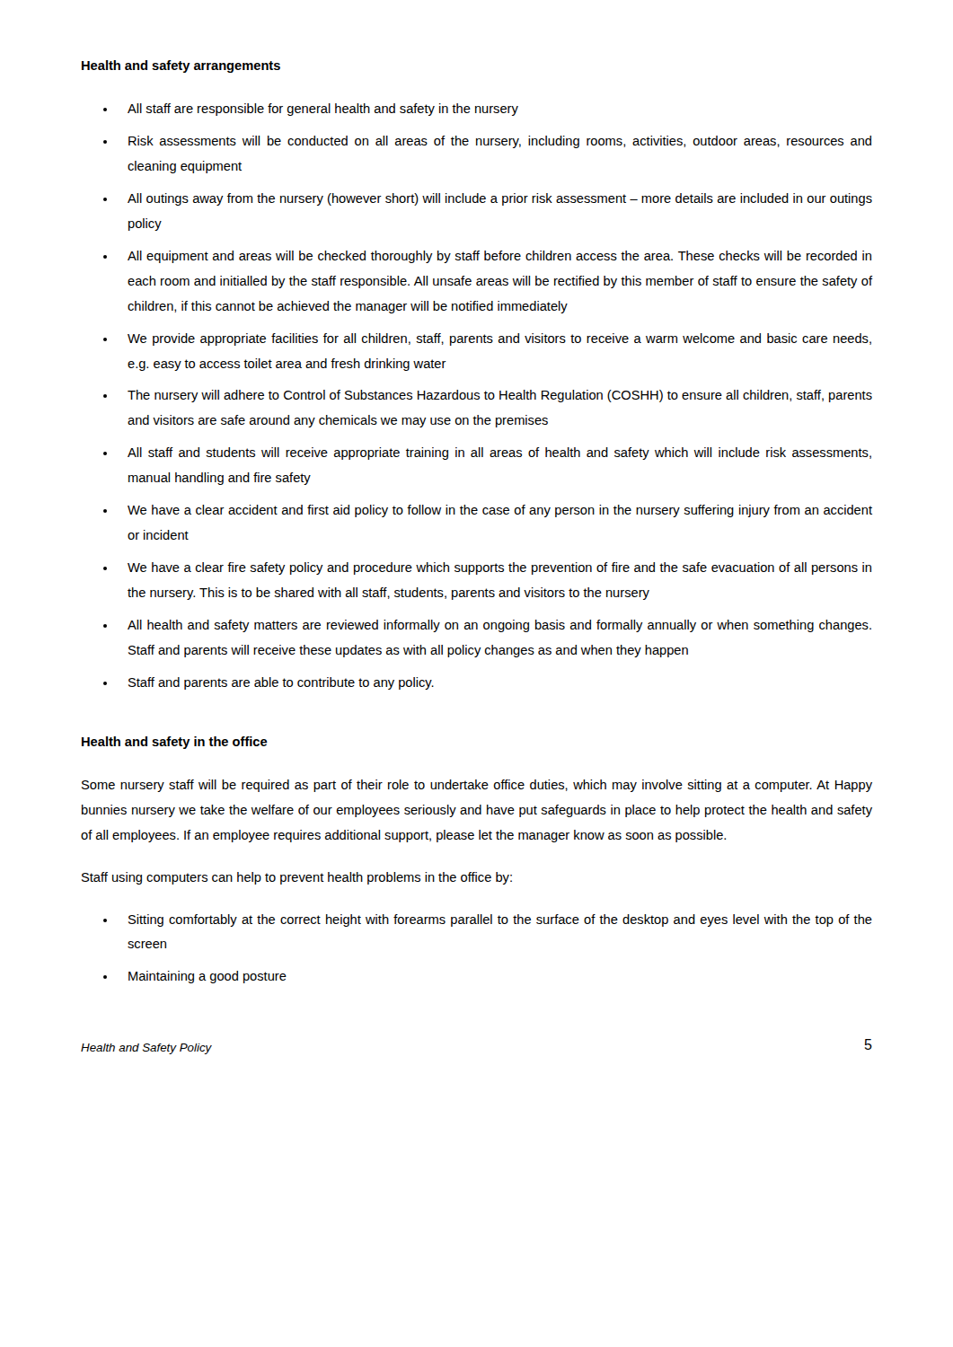Health and safety arrangements
All staff are responsible for general health and safety in the nursery
Risk assessments will be conducted on all areas of the nursery, including rooms, activities, outdoor areas, resources and cleaning equipment
All outings away from the nursery (however short) will include a prior risk assessment – more details are included in our outings policy
All equipment and areas will be checked thoroughly by staff before children access the area. These checks will be recorded in each room and initialled by the staff responsible. All unsafe areas will be rectified by this member of staff to ensure the safety of children, if this cannot be achieved the manager will be notified immediately
We provide appropriate facilities for all children, staff, parents and visitors to receive a warm welcome and basic care needs, e.g. easy to access toilet area and fresh drinking water
The nursery will adhere to Control of Substances Hazardous to Health Regulation (COSHH) to ensure all children, staff, parents and visitors are safe around any chemicals we may use on the premises
All staff and students will receive appropriate training in all areas of health and safety which will include risk assessments, manual handling and fire safety
We have a clear accident and first aid policy to follow in the case of any person in the nursery suffering injury from an accident or incident
We have a clear fire safety policy and procedure which supports the prevention of fire and the safe evacuation of all persons in the nursery. This is to be shared with all staff, students, parents and visitors to the nursery
All health and safety matters are reviewed informally on an ongoing basis and formally annually or when something changes. Staff and parents will receive these updates as with all policy changes as and when they happen
Staff and parents are able to contribute to any policy.
Health and safety in the office
Some nursery staff will be required as part of their role to undertake office duties, which may involve sitting at a computer. At Happy bunnies nursery we take the welfare of our employees seriously and have put safeguards in place to help protect the health and safety of all employees. If an employee requires additional support, please let the manager know as soon as possible.
Staff using computers can help to prevent health problems in the office by:
Sitting comfortably at the correct height with forearms parallel to the surface of the desktop and eyes level with the top of the screen
Maintaining a good posture
Health and Safety Policy 5